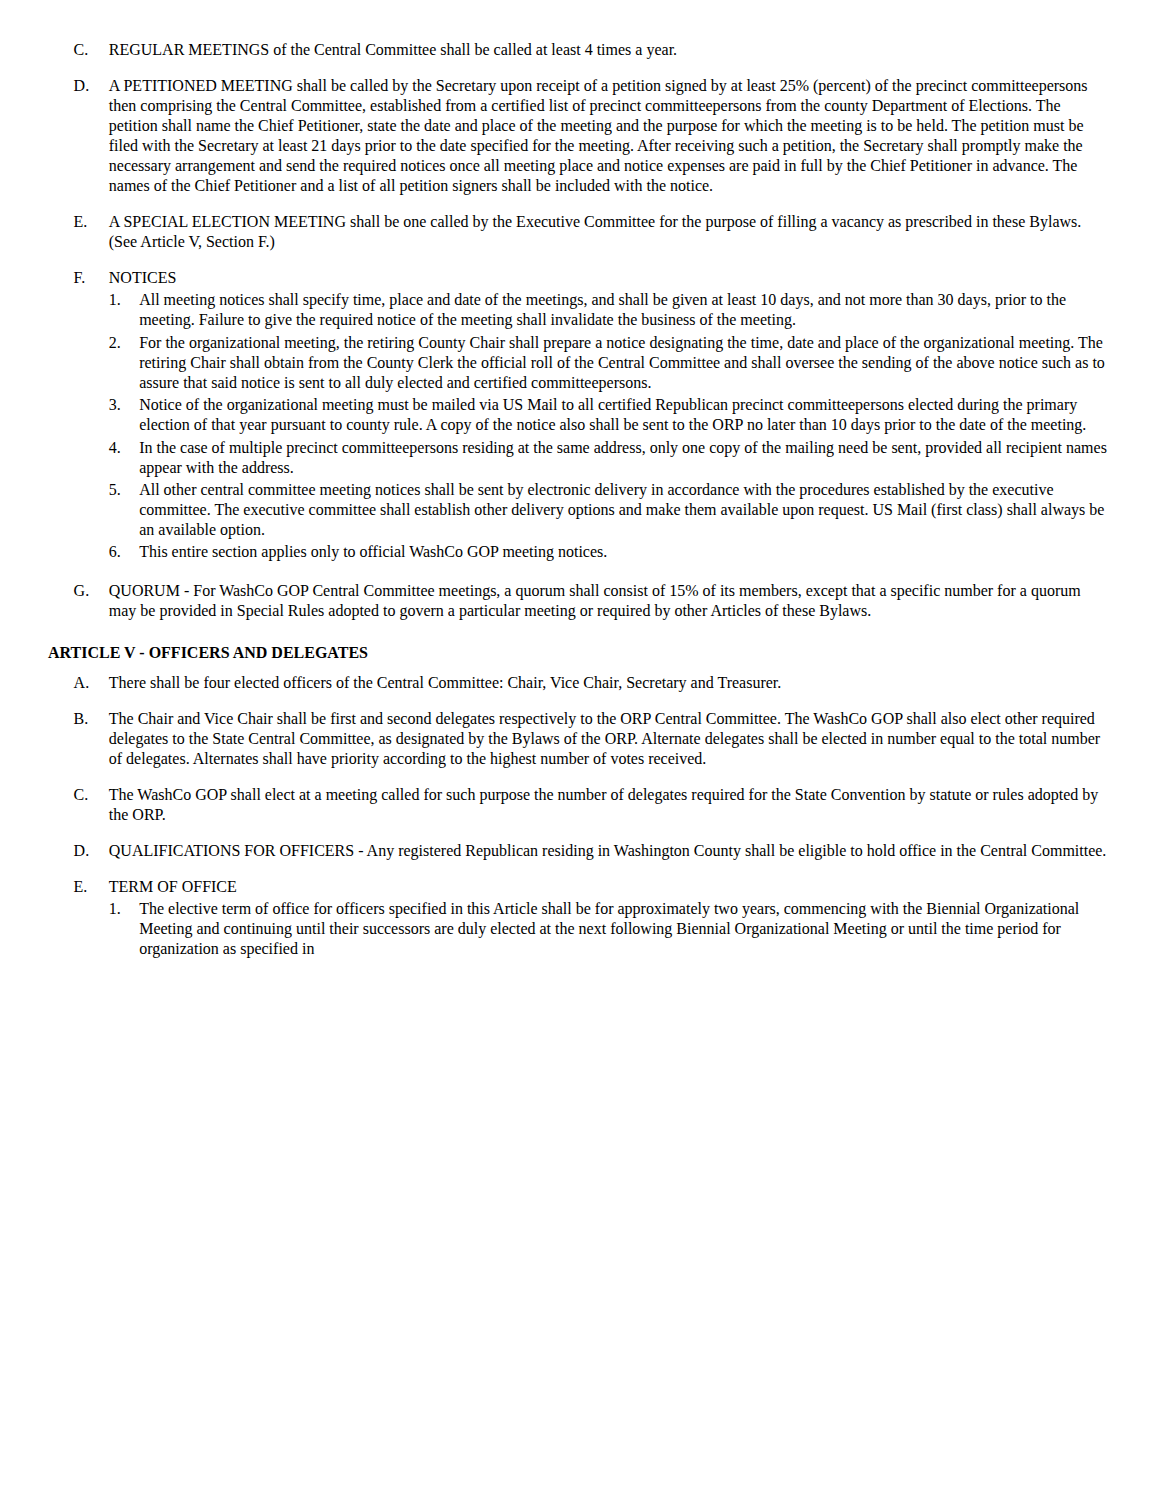C.
REGULAR MEETINGS of the Central Committee shall be called at least 4 times a year.
D.
A PETITIONED MEETING shall be called by the Secretary upon receipt of a petition signed by at least 25% (percent) of the precinct committeepersons then comprising the Central Committee, established from a certified list of precinct committeepersons from the county Department of Elections. The petition shall name the Chief Petitioner, state the date and place of the meeting and the purpose for which the meeting is to be held. The petition must be filed with the Secretary at least 21 days prior to the date specified for the meeting. After receiving such a petition, the Secretary shall promptly make the necessary arrangement and send the required notices once all meeting place and notice expenses are paid in full by the Chief Petitioner in advance. The names of the Chief Petitioner and a list of all petition signers shall be included with the notice.
E.
A SPECIAL ELECTION MEETING shall be one called by the Executive Committee for the purpose of filling a vacancy as prescribed in these Bylaws. (See Article V, Section F.)
F.
NOTICES
1.
All meeting notices shall specify time, place and date of the meetings, and shall be given at least 10 days, and not more than 30 days, prior to the meeting. Failure to give the required notice of the meeting shall invalidate the business of the meeting.
2.
For the organizational meeting, the retiring County Chair shall prepare a notice designating the time, date and place of the organizational meeting. The retiring Chair shall obtain from the County Clerk the official roll of the Central Committee and shall oversee the sending of the above notice such as to assure that said notice is sent to all duly elected and certified committeepersons.
3.
Notice of the organizational meeting must be mailed via US Mail to all certified Republican precinct committeepersons elected during the primary election of that year pursuant to county rule. A copy of the notice also shall be sent to the ORP no later than 10 days prior to the date of the meeting.
4.
In the case of multiple precinct committeepersons residing at the same address, only one copy of the mailing need be sent, provided all recipient names appear with the address.
5.
All other central committee meeting notices shall be sent by electronic delivery in accordance with the procedures established by the executive committee. The executive committee shall establish other delivery options and make them available upon request. US Mail (first class) shall always be an available option.
6.
This entire section applies only to official WashCo GOP meeting notices.
G.
QUORUM - For WashCo GOP Central Committee meetings, a quorum shall consist of 15% of its members, except that a specific number for a quorum may be provided in Special Rules adopted to govern a particular meeting or required by other Articles of these Bylaws.
ARTICLE V - OFFICERS AND DELEGATES
A.
There shall be four elected officers of the Central Committee: Chair, Vice Chair, Secretary and Treasurer.
B.
The Chair and Vice Chair shall be first and second delegates respectively to the ORP Central Committee. The WashCo GOP shall also elect other required delegates to the State Central Committee, as designated by the Bylaws of the ORP. Alternate delegates shall be elected in number equal to the total number of delegates. Alternates shall have priority according to the highest number of votes received.
C.
The WashCo GOP shall elect at a meeting called for such purpose the number of delegates required for the State Convention by statute or rules adopted by the ORP.
D.
QUALIFICATIONS FOR OFFICERS - Any registered Republican residing in Washington County shall be eligible to hold office in the Central Committee.
E.
TERM OF OFFICE
1.
The elective term of office for officers specified in this Article shall be for approximately two years, commencing with the Biennial Organizational Meeting and continuing until their successors are duly elected at the next following Biennial Organizational Meeting or until the time period for organization as specified in